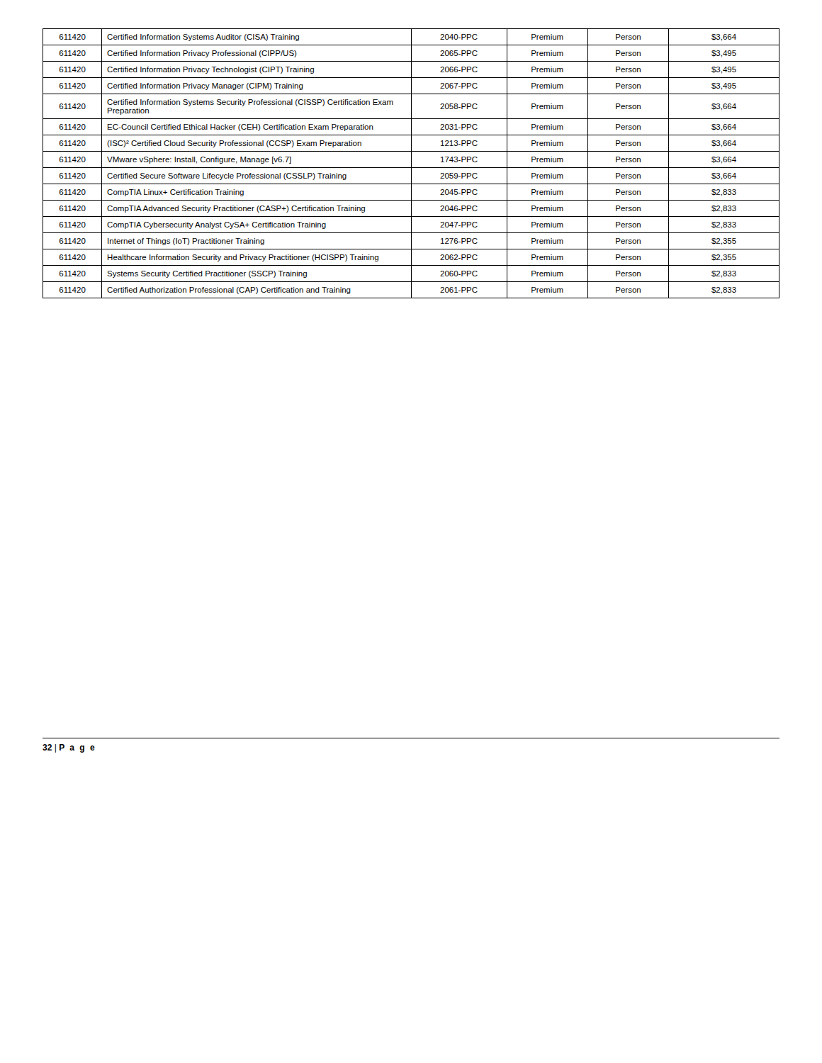| 611420 | Certified Information Systems Auditor (CISA) Training | 2040-PPC | Premium | Person | $3,664 |
| 611420 | Certified Information Privacy Professional (CIPP/US) | 2065-PPC | Premium | Person | $3,495 |
| 611420 | Certified Information Privacy Technologist (CIPT) Training | 2066-PPC | Premium | Person | $3,495 |
| 611420 | Certified Information Privacy Manager (CIPM) Training | 2067-PPC | Premium | Person | $3,495 |
| 611420 | Certified Information Systems Security Professional (CISSP) Certification Exam Preparation | 2058-PPC | Premium | Person | $3,664 |
| 611420 | EC-Council Certified Ethical Hacker (CEH) Certification Exam Preparation | 2031-PPC | Premium | Person | $3,664 |
| 611420 | (ISC)² Certified Cloud Security Professional (CCSP) Exam Preparation | 1213-PPC | Premium | Person | $3,664 |
| 611420 | VMware vSphere: Install, Configure, Manage [v6.7] | 1743-PPC | Premium | Person | $3,664 |
| 611420 | Certified Secure Software Lifecycle Professional (CSSLP) Training | 2059-PPC | Premium | Person | $3,664 |
| 611420 | CompTIA Linux+ Certification Training | 2045-PPC | Premium | Person | $2,833 |
| 611420 | CompTIA Advanced Security Practitioner (CASP+) Certification Training | 2046-PPC | Premium | Person | $2,833 |
| 611420 | CompTIA Cybersecurity Analyst CySA+ Certification Training | 2047-PPC | Premium | Person | $2,833 |
| 611420 | Internet of Things (IoT) Practitioner Training | 1276-PPC | Premium | Person | $2,355 |
| 611420 | Healthcare Information Security and Privacy Practitioner (HCISPP) Training | 2062-PPC | Premium | Person | $2,355 |
| 611420 | Systems Security Certified Practitioner (SSCP) Training | 2060-PPC | Premium | Person | $2,833 |
| 611420 | Certified Authorization Professional (CAP) Certification and Training | 2061-PPC | Premium | Person | $2,833 |
32 | P a g e